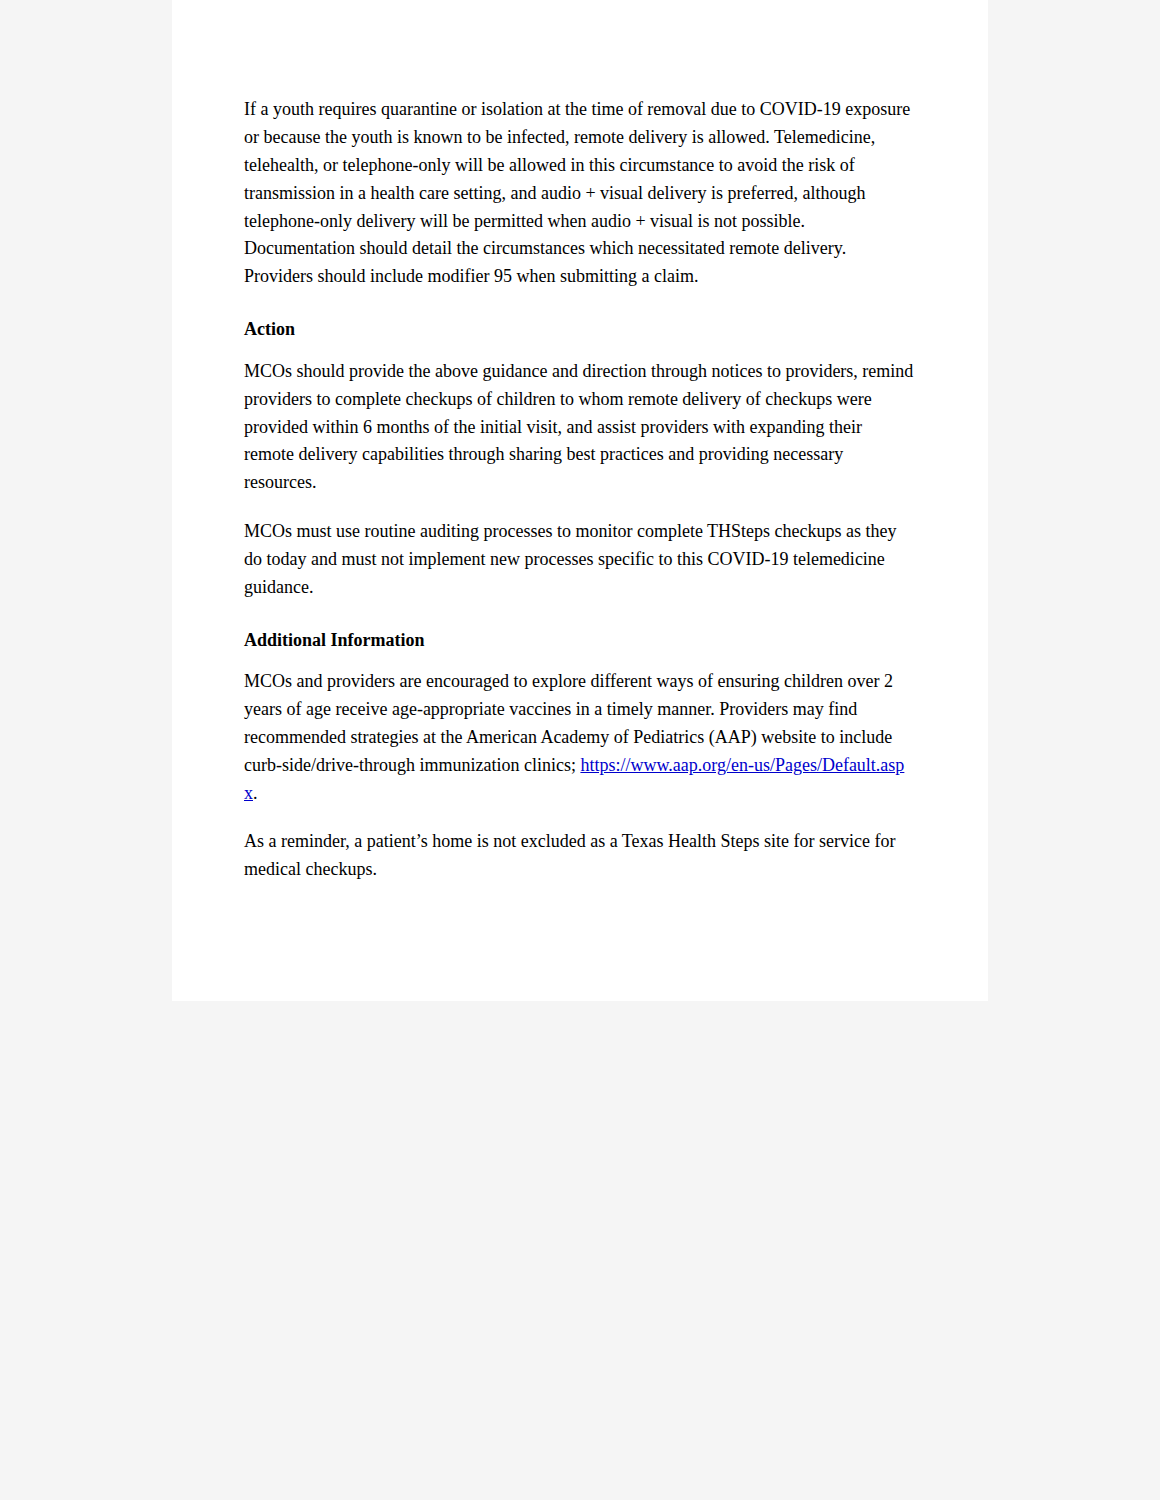If a youth requires quarantine or isolation at the time of removal due to COVID-19 exposure or because the youth is known to be infected, remote delivery is allowed. Telemedicine, telehealth, or telephone-only will be allowed in this circumstance to avoid the risk of transmission in a health care setting, and audio + visual delivery is preferred, although telephone-only delivery will be permitted when audio + visual is not possible. Documentation should detail the circumstances which necessitated remote delivery. Providers should include modifier 95 when submitting a claim.
Action
MCOs should provide the above guidance and direction through notices to providers, remind providers to complete checkups of children to whom remote delivery of checkups were provided within 6 months of the initial visit, and assist providers with expanding their remote delivery capabilities through sharing best practices and providing necessary resources.
MCOs must use routine auditing processes to monitor complete THSteps checkups as they do today and must not implement new processes specific to this COVID-19 telemedicine guidance.
Additional Information
MCOs and providers are encouraged to explore different ways of ensuring children over 2 years of age receive age-appropriate vaccines in a timely manner. Providers may find recommended strategies at the American Academy of Pediatrics (AAP) website to include curb-side/drive-through immunization clinics; https://www.aap.org/en-us/Pages/Default.aspx.
As a reminder, a patient’s home is not excluded as a Texas Health Steps site for service for medical checkups.